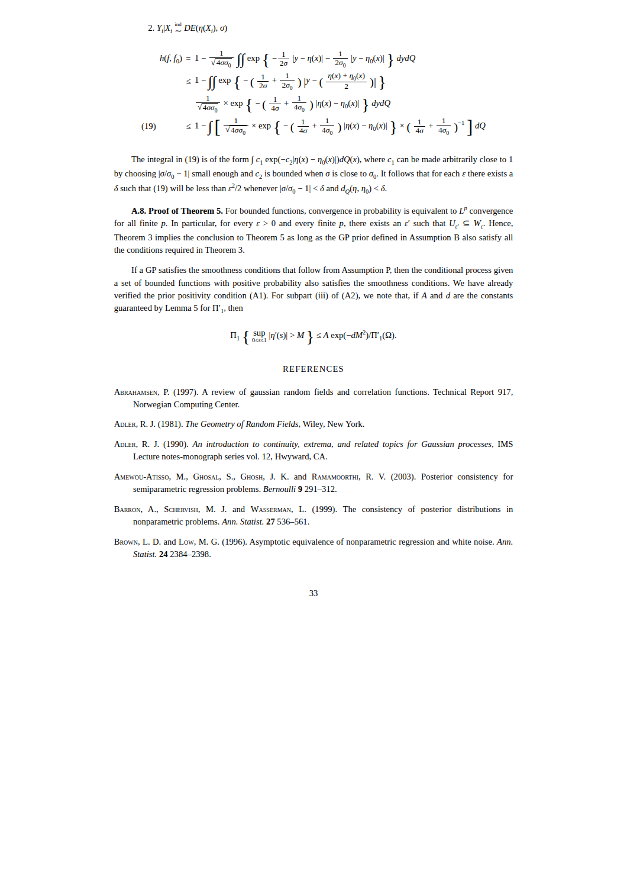Yi|Xi ind∼ DE(η(Xi), σ)
| | h ( f , f 0 ) | = | 1 − 1 4 σσ 0 ∫ ∫ exp { − 1 2 σ / y − η ( x )/ − 1 2 σ 0 / y − η 0 ( x )/ } dydQ |
| | | ≤ | 1 − ∫ ∫ exp { − ( 1 2 σ + 1 2 σ 0 ) / y − ( η ( x ) + η 0 ( x ) 2 ) / } |
| | | | 1 4 σσ 0 × exp { − ( 1 4 σ + 1 4 σ 0 ) / η ( x ) − η 0 ( x )/ } dydQ |
| (19) | | ≤ | 1 − ∫ [ 1 4 σσ 0 × exp { − ( 1 4 σ + 1 4 σ 0 ) / η ( x ) − η 0 ( x )/ } × ( 1 4 σ + 1 4 σ 0 ) −1 ] dQ |
The integral in (19) is of the form ∫ c 1 exp(−c 2|η(x) − η 0(x)|)dQ(x), where c 1 can be made arbitrarily close to 1 by choosing |σ/σ 0 − 1| small enough and c 2 is bounded when σ is close to σ 0. It follows that for each ε there exists a δ such that (19) will be less than ε 2/2 whenever |σ/σ 0 − 1| < δ and dQ(η, η 0) < δ.
A.8. Proof of Theorem 5. For bounded functions, convergence in probability is equivalent to Lp convergence for all finite p. In particular, for every ε > 0 and every finite p, there exists an ε′ such that Uε′ ⊆ Wε. Hence, Theorem 3 implies the conclusion to Theorem 5 as long as the GP prior defined in Assumption B also satisfy all the conditions required in Theorem 3.
If a GP satisfies the smoothness conditions that follow from Assumption P, then the conditional process given a set of bounded functions with positive probability also satisfies the smoothness conditions. We have already verified the prior positivity condition (A1). For subpart (iii) of (A2), we note that, if A and d are the constants guaranteed by Lemma 5 for Π′1, then
Π1 { sup 0≤s≤1 |η′(s)| > M } ≤ A exp(−dM 2)/Π′1(Ω).
REFERENCES
Abrahamsen, P. (1997). A review of gaussian random fields and correlation functions. Technical Report 917, Norwegian Computing Center.
Adler, R. J. (1981). The Geometry of Random Fields, Wiley, New York.
Adler, R. J. (1990). An introduction to continuity, extrema, and related topics for Gaussian processes, IMS Lecture notes-monograph series vol. 12, Hwyward, CA.
Amewou-Atisso, M., Ghosal, S., Ghosh, J. K. and Ramamoorthi, R. V. (2003). Posterior consistency for semiparametric regression problems. Bernoulli 9 291–312.
Barron, A., Schervish, M. J. and Wasserman, L. (1999). The consistency of posterior distributions in nonparametric problems. Ann. Statist. 27 536–561.
Brown, L. D. and Low, M. G. (1996). Asymptotic equivalence of nonparametric regression and white noise. Ann. Statist. 24 2384–2398.
33